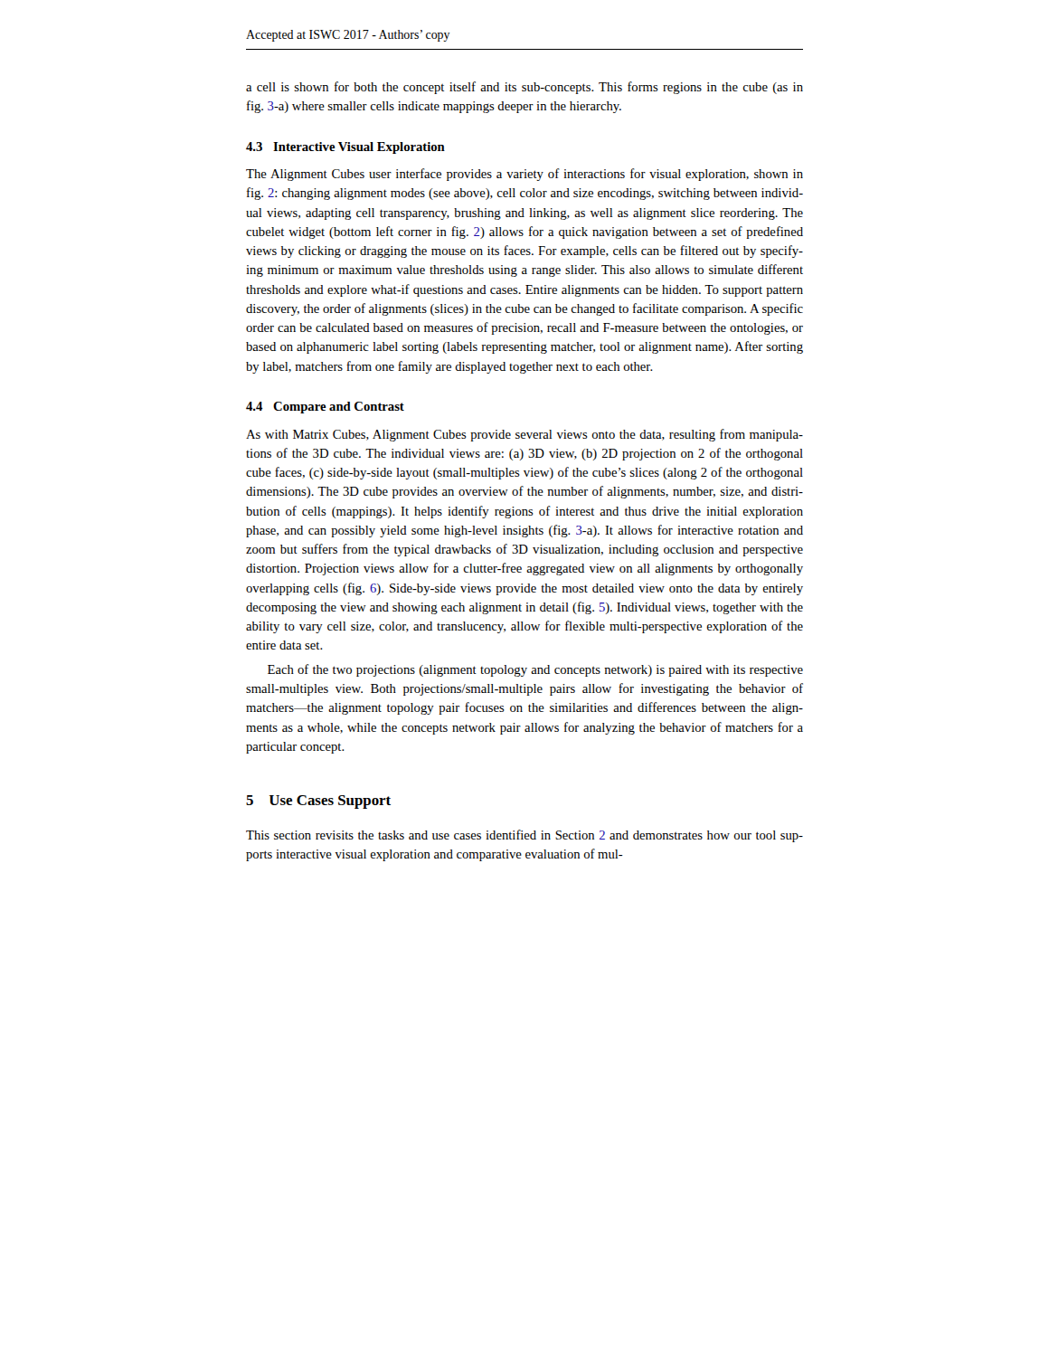Accepted at ISWC 2017 - Authors’ copy
a cell is shown for both the concept itself and its sub-concepts. This forms regions in the cube (as in fig. 3-a) where smaller cells indicate mappings deeper in the hierarchy.
4.3 Interactive Visual Exploration
The Alignment Cubes user interface provides a variety of interactions for visual exploration, shown in fig. 2: changing alignment modes (see above), cell color and size encodings, switching between individual views, adapting cell transparency, brushing and linking, as well as alignment slice reordering. The cubelet widget (bottom left corner in fig. 2) allows for a quick navigation between a set of predefined views by clicking or dragging the mouse on its faces. For example, cells can be filtered out by specifying minimum or maximum value thresholds using a range slider. This also allows to simulate different thresholds and explore what-if questions and cases. Entire alignments can be hidden. To support pattern discovery, the order of alignments (slices) in the cube can be changed to facilitate comparison. A specific order can be calculated based on measures of precision, recall and F-measure between the ontologies, or based on alphanumeric label sorting (labels representing matcher, tool or alignment name). After sorting by label, matchers from one family are displayed together next to each other.
4.4 Compare and Contrast
As with Matrix Cubes, Alignment Cubes provide several views onto the data, resulting from manipulations of the 3D cube. The individual views are: (a) 3D view, (b) 2D projection on 2 of the orthogonal cube faces, (c) side-by-side layout (small-multiples view) of the cube’s slices (along 2 of the orthogonal dimensions). The 3D cube provides an overview of the number of alignments, number, size, and distribution of cells (mappings). It helps identify regions of interest and thus drive the initial exploration phase, and can possibly yield some high-level insights (fig. 3-a). It allows for interactive rotation and zoom but suffers from the typical drawbacks of 3D visualization, including occlusion and perspective distortion. Projection views allow for a clutter-free aggregated view on all alignments by orthogonally overlapping cells (fig. 6). Side-by-side views provide the most detailed view onto the data by entirely decomposing the view and showing each alignment in detail (fig. 5). Individual views, together with the ability to vary cell size, color, and translucency, allow for flexible multi-perspective exploration of the entire data set.
Each of the two projections (alignment topology and concepts network) is paired with its respective small-multiples view. Both projections/small-multiple pairs allow for investigating the behavior of matchers—the alignment topology pair focuses on the similarities and differences between the alignments as a whole, while the concepts network pair allows for analyzing the behavior of matchers for a particular concept.
5 Use Cases Support
This section revisits the tasks and use cases identified in Section 2 and demonstrates how our tool supports interactive visual exploration and comparative evaluation of mul-